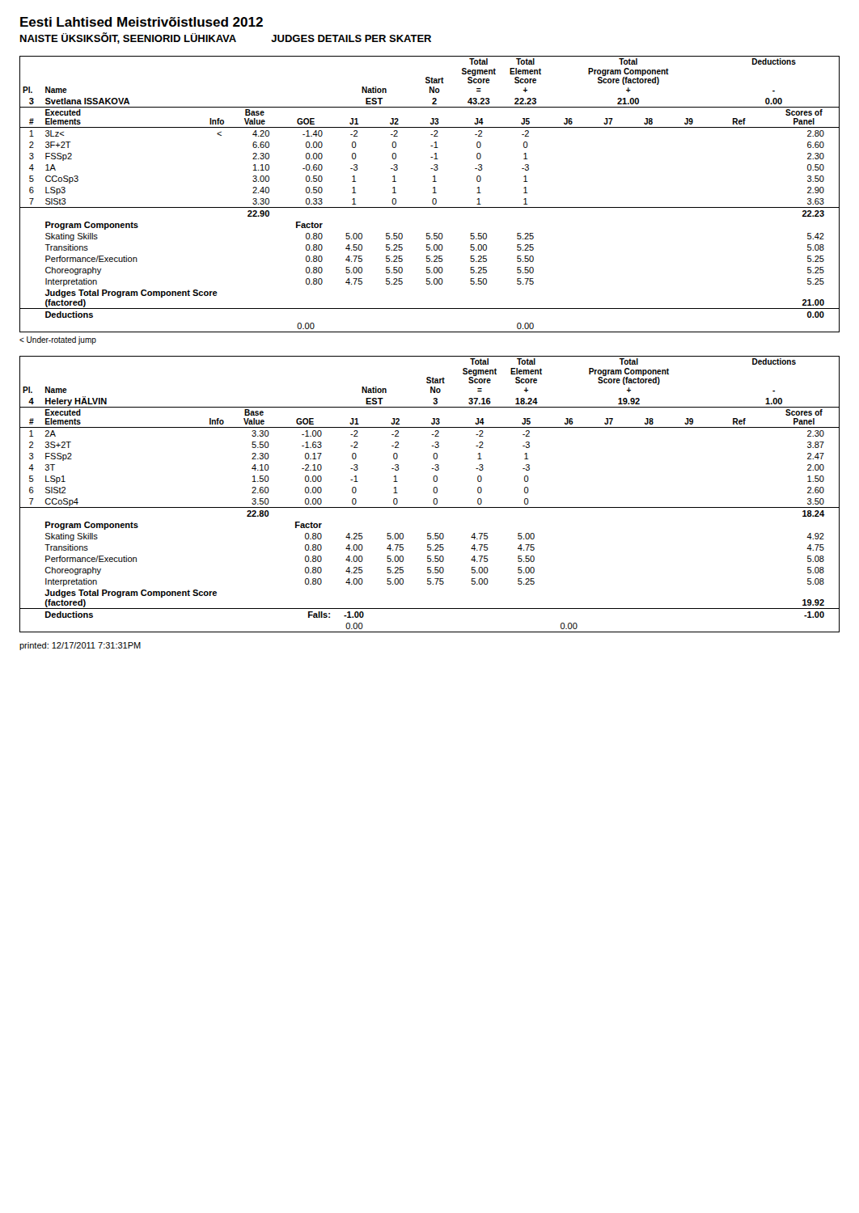Eesti Lahtised Meistrivõistlused 2012
NAISTE ÜKSIKSÕIT, SEENIORID LÜHIKAVA JUDGES DETAILS PER SKATER
| Pl. | Name | | Nation | Start No | Total Segment Score = | Total Element Score + | Total Program Component Score (factored) + | Deductions - |
| 3 | Svetlana ISSAKOVA | | EST | 2 | 43.23 | 22.23 | 21.00 | 0.00 |
| # | Executed Elements | Info | Base Value | GOE | J1 | J2 | J3 | J4 | J5 | J6 | J7 | J8 | J9 | Ref | Scores of Panel |
| 1 | 3Lz< | < | 4.20 | -1.40 | -2 | -2 | -2 | -2 | -2 | | | | | | 2.80 |
| 2 | 3F+2T | | 6.60 | 0.00 | 0 | 0 | -1 | 0 | 0 | | | | | | 6.60 |
| 3 | FSSp2 | | 2.30 | 0.00 | 0 | 0 | -1 | 0 | 1 | | | | | | 2.30 |
| 4 | 1A | | 1.10 | -0.60 | -3 | -3 | -3 | -3 | -3 | | | | | | 0.50 |
| 5 | CCoSp3 | | 3.00 | 0.50 | 1 | 1 | 1 | 0 | 1 | | | | | | 3.50 |
| 6 | LSp3 | | 2.40 | 0.50 | 1 | 1 | 1 | 1 | 1 | | | | | | 2.90 |
| 7 | SlSt3 | | 3.30 | 0.33 | 1 | 0 | 0 | 1 | 1 | | | | | | 3.63 |
| | | 22.90 | | | | | | | | | | | | 22.23 |
| | Program Components | | Factor | | | | | | | | | | | |
| | Skating Skills | | 0.80 | 5.00 | 5.50 | 5.50 | 5.50 | 5.25 | | | | | | 5.42 |
| | Transitions | | 0.80 | 4.50 | 5.25 | 5.00 | 5.00 | 5.25 | | | | | | 5.08 |
| | Performance/Execution | | 0.80 | 4.75 | 5.25 | 5.25 | 5.25 | 5.50 | | | | | | 5.25 |
| | Choreography | | 0.80 | 5.00 | 5.50 | 5.00 | 5.25 | 5.50 | | | | | | 5.25 |
| | Interpretation | | 0.80 | 4.75 | 5.25 | 5.00 | 5.50 | 5.75 | | | | | | 5.25 |
| | Judges Total Program Component Score (factored) | | | | | | | | | | | | | 21.00 |
| | Deductions | | | | | | | | | | | | | 0.00 |
| | | | 0.00 | | | | | 0.00 | | | | | | |
< Under-rotated jump
| Pl. | Name | | Nation | Start No | Total Segment Score = | Total Element Score + | Total Program Component Score (factored) + | Deductions - |
| 4 | Helery HÄLVIN | | EST | 3 | 37.16 | 18.24 | 19.92 | 1.00 |
| # | Executed Elements | Info | Base Value | GOE | J1 | J2 | J3 | J4 | J5 | J6 | J7 | J8 | J9 | Ref | Scores of Panel |
| 1 | 2A | | 3.30 | -1.00 | -2 | -2 | -2 | -2 | -2 | | | | | | 2.30 |
| 2 | 3S+2T | | 5.50 | -1.63 | -2 | -2 | -3 | -2 | -3 | | | | | | 3.87 |
| 3 | FSSp2 | | 2.30 | 0.17 | 0 | 0 | 0 | 1 | 1 | | | | | | 2.47 |
| 4 | 3T | | 4.10 | -2.10 | -3 | -3 | -3 | -3 | -3 | | | | | | 2.00 |
| 5 | LSp1 | | 1.50 | 0.00 | -1 | 1 | 0 | 0 | 0 | | | | | | 1.50 |
| 6 | SlSt2 | | 2.60 | 0.00 | 0 | 1 | 0 | 0 | 0 | | | | | | 2.60 |
| 7 | CCoSp4 | | 3.50 | 0.00 | 0 | 0 | 0 | 0 | 0 | | | | | | 3.50 |
| | | 22.80 | | | | | | | | | | | | 18.24 |
| | Program Components | | Factor | | | | | | | | | | | |
| | Skating Skills | | 0.80 | 4.25 | 5.00 | 5.50 | 4.75 | 5.00 | | | | | | 4.92 |
| | Transitions | | 0.80 | 4.00 | 4.75 | 5.25 | 4.75 | 4.75 | | | | | | 4.75 |
| | Performance/Execution | | 0.80 | 4.00 | 5.00 | 5.50 | 4.75 | 5.50 | | | | | | 5.08 |
| | Choreography | | 0.80 | 4.25 | 5.25 | 5.50 | 5.00 | 5.00 | | | | | | 5.08 |
| | Interpretation | | 0.80 | 4.00 | 5.00 | 5.75 | 5.00 | 5.25 | | | | | | 5.08 |
| | Judges Total Program Component Score (factored) | | | | | | | | | | | | | 19.92 |
| | Deductions | | Falls: | -1.00 | | | | | | | | | | -1.00 |
| | | | | 0.00 | | | | | 0.00 | | | | | |
printed: 12/17/2011 7:31:31PM